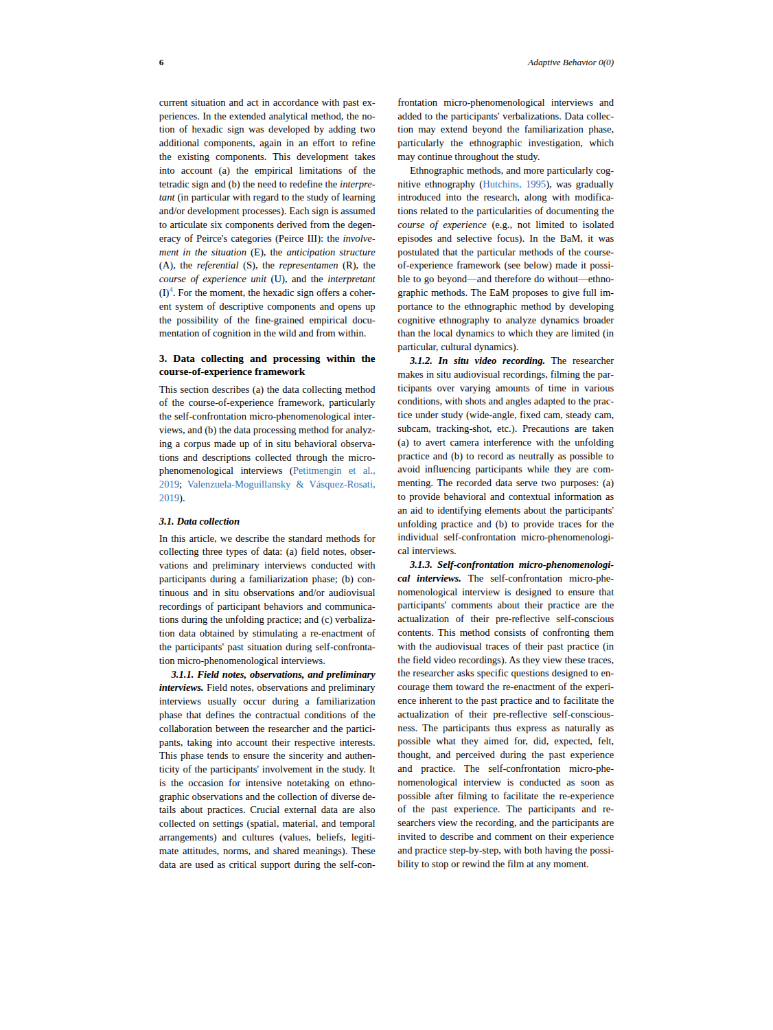6 Adaptive Behavior 0(0)
current situation and act in accordance with past experiences. In the extended analytical method, the notion of hexadic sign was developed by adding two additional components, again in an effort to refine the existing components. This development takes into account (a) the empirical limitations of the tetradic sign and (b) the need to redefine the interpretant (in particular with regard to the study of learning and/or development processes). Each sign is assumed to articulate six components derived from the degeneracy of Peirce's categories (Peirce III): the involvement in the situation (E), the anticipation structure (A), the referential (S), the representamen (R), the course of experience unit (U), and the interpretant (I)4. For the moment, the hexadic sign offers a coherent system of descriptive components and opens up the possibility of the fine-grained empirical documentation of cognition in the wild and from within.
3. Data collecting and processing within the course-of-experience framework
This section describes (a) the data collecting method of the course-of-experience framework, particularly the self-confrontation micro-phenomenological interviews, and (b) the data processing method for analyzing a corpus made up of in situ behavioral observations and descriptions collected through the micro-phenomenological interviews (Petitmengin et al., 2019; Valenzuela-Moguillansky & Vásquez-Rosati, 2019).
3.1. Data collection
In this article, we describe the standard methods for collecting three types of data: (a) field notes, observations and preliminary interviews conducted with participants during a familiarization phase; (b) continuous and in situ observations and/or audiovisual recordings of participant behaviors and communications during the unfolding practice; and (c) verbalization data obtained by stimulating a re-enactment of the participants' past situation during self-confrontation micro-phenomenological interviews.
3.1.1. Field notes, observations, and preliminary interviews. Field notes, observations and preliminary interviews usually occur during a familiarization phase that defines the contractual conditions of the collaboration between the researcher and the participants, taking into account their respective interests. This phase tends to ensure the sincerity and authenticity of the participants' involvement in the study. It is the occasion for intensive notetaking on ethnographic observations and the collection of diverse details about practices. Crucial external data are also collected on settings (spatial, material, and temporal arrangements) and cultures (values, beliefs, legitimate attitudes, norms, and shared meanings). These data are used as critical support during the self-confrontation micro-phenomenological interviews and added to the participants' verbalizations. Data collection may extend beyond the familiarization phase, particularly the ethnographic investigation, which may continue throughout the study.
Ethnographic methods, and more particularly cognitive ethnography (Hutchins, 1995), was gradually introduced into the research, along with modifications related to the particularities of documenting the course of experience (e.g., not limited to isolated episodes and selective focus). In the BaM, it was postulated that the particular methods of the course-of-experience framework (see below) made it possible to go beyond—and therefore do without—ethnographic methods. The EaM proposes to give full importance to the ethnographic method by developing cognitive ethnography to analyze dynamics broader than the local dynamics to which they are limited (in particular, cultural dynamics).
3.1.2. In situ video recording. The researcher makes in situ audiovisual recordings, filming the participants over varying amounts of time in various conditions, with shots and angles adapted to the practice under study (wide-angle, fixed cam, steady cam, subcam, tracking-shot, etc.). Precautions are taken (a) to avert camera interference with the unfolding practice and (b) to record as neutrally as possible to avoid influencing participants while they are commenting. The recorded data serve two purposes: (a) to provide behavioral and contextual information as an aid to identifying elements about the participants' unfolding practice and (b) to provide traces for the individual self-confrontation micro-phenomenological interviews.
3.1.3. Self-confrontation micro-phenomenological interviews. The self-confrontation micro-phenomenological interview is designed to ensure that participants' comments about their practice are the actualization of their pre-reflective self-conscious contents. This method consists of confronting them with the audiovisual traces of their past practice (in the field video recordings). As they view these traces, the researcher asks specific questions designed to encourage them toward the re-enactment of the experience inherent to the past practice and to facilitate the actualization of their pre-reflective self-consciousness. The participants thus express as naturally as possible what they aimed for, did, expected, felt, thought, and perceived during the past experience and practice. The self-confrontation micro-phenomenological interview is conducted as soon as possible after filming to facilitate the re-experience of the past experience. The participants and researchers view the recording, and the participants are invited to describe and comment on their experience and practice step-by-step, with both having the possibility to stop or rewind the film at any moment.